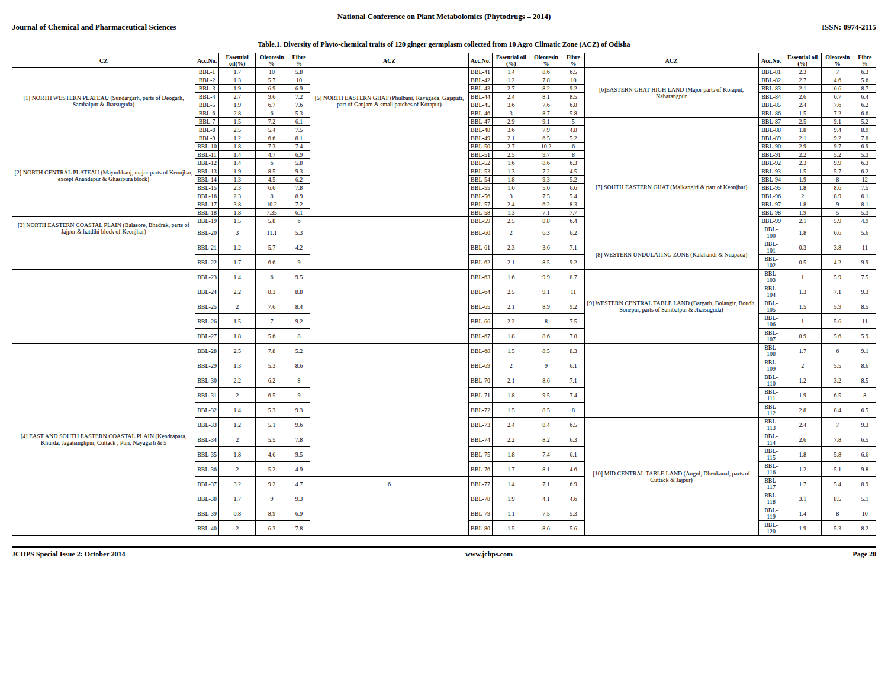National Conference on Plant Metabolomics (Phytodrugs – 2014)
Journal of Chemical and Pharmaceutical Sciences ISSN: 0974-2115
Table.1. Diversity of Phyto-chemical traits of 120 ginger germplasm collected from 10 Agro Climatic Zone (ACZ) of Odisha
| CZ | Acc.No. | Essential oil(%) | Oleoresin % | Fibre % | ACZ | Acc.No. | Essential oil (%) | Oleoresin % | Fibre % | ACZ | Acc.No. | Essential oil (%) | Oleoresin % | Fibre % |
| --- | --- | --- | --- | --- | --- | --- | --- | --- | --- | --- | --- | --- | --- | --- |
| [1] NORTH WESTERN PLATEAU (Sundargarh, parts of Deogarh, Sambalpur & Jharsuguda) | BBL-1 | 1.7 | 10 | 5.8 | [5] NORTH EASTERN GHAT (Phulbani, Rayagada, Gajapati, part of Ganjam & small patches of Koraput) | BBL-41 | 1.4 | 8.6 | 6.5 | [6]EASTERN GHAT HIGH LAND (Major parts of Koraput, Nabarangpur | BBL-81 | 2.3 | 7 | 6.3 |
| BBL-2 | 1.3 | 5.7 | 10 | BBL-42 | 1.2 | 7.8 | 10 | BBL-82 | 2.7 | 4.6 | 5.6 |
| BBL-3 | 1.9 | 6.9 | 6.9 | BBL-43 | 2.7 | 8.2 | 9.2 | BBL-83 | 2.1 | 6.6 | 8.7 |
| BBL-4 | 2.7 | 9.6 | 7.2 | BBL-44 | 2.4 | 8.1 | 8.5 | BBL-84 | 2.6 | 6.7 | 6.4 |
| BBL-5 | 1.9 | 6.7 | 7.6 | BBL-45 | 3.6 | 7.6 | 6.8 | BBL-85 | 2.4 | 7.6 | 6.2 |
| BBL-6 | 2.8 | 6 | 5.3 | BBL-46 | 3 | 8.7 | 5.8 | BBL-86 | 1.5 | 7.2 | 6.6 |
| BBL-7 | 1.5 | 7.2 | 6.1 | BBL-47 | 2.9 | 9.1 | 5 | | BBL-87 | 2.5 | 9.1 | 5.2 |
| BBL-8 | 2.5 | 5.4 | 7.5 | BBL-48 | 3.6 | 7.9 | 4.8 | BBL-88 | 1.8 | 9.4 | 8.9 |
| [2] NORTH CENTRAL PLATEAU (Mayurbhanj, major parts of Keonjhar, except Anandapur & Ghasipura block) | BBL-9 | 1.2 | 6.6 | 8.1 | | BBL-49 | 2.1 | 6.5 | 5.2 | [7] SOUTH EASTERN GHAT (Malkangiri & part of Keonjhar) | BBL-89 | 2.1 | 9.2 | 7.8 |
| BBL-10 | 1.8 | 7.3 | 7.4 | BBL-50 | 2.7 | 10.2 | 6 | BBL-90 | 2.9 | 9.7 | 6.9 |
| BBL-11 | 1.4 | 4.7 | 6.9 | BBL-51 | 2.5 | 9.7 | 8 | BBL-91 | 2.2 | 5.2 | 5.3 |
| BBL-12 | 1.4 | 6 | 5.8 | BBL-52 | 1.6 | 8.6 | 6.3 | BBL-92 | 2.3 | 9.9 | 6.3 |
| BBL-13 | 1.9 | 8.5 | 9.3 | BBL-53 | 1.3 | 7.2 | 4.5 | BBL-93 | 1.5 | 5.7 | 6.2 |
| BBL-14 | 1.3 | 4.5 | 6.2 | BBL-54 | 1.8 | 9.3 | 5.2 | BBL-94 | 1.9 | 8 | 12 |
| BBL-15 | 2.3 | 6.6 | 7.8 | BBL-55 | 1.6 | 5.6 | 6.6 | BBL-95 | 1.8 | 8.6 | 7.5 |
| BBL-16 | 2.3 | 8 | 8.9 | BBL-56 | 3 | 7.5 | 5.4 | BBL-96 | 2 | 8.9 | 6.1 |
| BBL-17 | 3.8 | 10.2 | 7.2 | BBL-57 | 2.4 | 6.2 | 8.3 | BBL-97 | 1.8 | 9 | 8.1 |
| BBL-18 | 1.8 | 7.35 | 6.1 | BBL-58 | 1.3 | 7.1 | 7.7 | BBL-98 | 1.9 | 5 | 5.3 |
| [3] NORTH EASTERN COASTAL PLAIN (Balasore, Bhadrak, parts of Jajpur & hatdihi block of Keonjhar) | BBL-19 | 1.5 | 5.8 | 6 | | BBL-59 | 2.5 | 8.8 | 6.4 | BBL-99 | 2.1 | 5.9 | 4.9 |
| BBL-20 | 3 | 11.1 | 5.3 | BBL-60 | 2 | 6.3 | 6.2 | BBL-100 | 1.8 | 6.6 | 5.6 |
| | BBL-21 | 1.2 | 5.7 | 4.2 | | BBL-61 | 2.3 | 3.6 | 7.1 | [8] WESTERN UNDULATING ZONE (Kalahandi & Nuapada) | BBL-101 | 0.3 | 3.8 | 11 |
| BBL-22 | 1.7 | 6.6 | 9 | BBL-62 | 2.1 | 8.5 | 9.2 | BBL-102 | 0.5 | 4.2 | 9.9 |
| | BBL-23 | 1.4 | 6 | 9.5 | | BBL-63 | 1.6 | 9.9 | 8.7 | [9] WESTERN CENTRAL TABLE LAND (Bargarh, Bolangir, Boudh, Sonepur, parts of Sambalpur & Jharsuguda) | BBL-103 | 1 | 5.9 | 7.5 |
| BBL-24 | 2.2 | 8.3 | 8.8 | BBL-64 | 2.5 | 9.1 | 11 | BBL-104 | 1.3 | 7.1 | 9.3 |
| BBL-25 | 2 | 7.6 | 8.4 | BBL-65 | 2.1 | 8.9 | 9.2 | BBL-105 | 1.5 | 5.9 | 8.5 |
| BBL-26 | 1.5 | 7 | 9.2 | BBL-66 | 2.2 | 8 | 7.5 | BBL-106 | 1 | 5.6 | 11 |
| BBL-27 | 1.8 | 5.6 | 8 | BBL-67 | 1.8 | 8.6 | 7.8 | BBL-107 | 0.9 | 5.6 | 5.9 |
| [4] EAST AND SOUTH EASTERN COASTAL PLAIN (Kendrapara, Khurda, Jagatsinghpur, Cuttack , Puri, Nayagarh & 5 | BBL-28 | 2.5 | 7.8 | 5.2 | | BBL-68 | 1.5 | 8.5 | 8.3 | | BBL-108 | 1.7 | 6 | 9.1 |
| BBL-29 | 1.3 | 5.3 | 8.6 | BBL-69 | 2 | 9 | 6.1 | BBL-109 | 2 | 5.5 | 8.6 |
| BBL-30 | 2.2 | 6.2 | 8 | BBL-70 | 2.1 | 8.6 | 7.1 | BBL-110 | 1.2 | 3.2 | 8.5 |
| BBL-31 | 2 | 6.5 | 9 | BBL-71 | 1.8 | 9.5 | 7.4 | BBL-111 | 1.9 | 6.5 | 8 |
| BBL-32 | 1.4 | 5.3 | 9.3 | BBL-72 | 1.5 | 8.5 | 8 | BBL-112 | 2.8 | 8.4 | 6.5 |
| BBL-33 | 1.2 | 5.1 | 9.6 | BBL-73 | 2.4 | 8.4 | 6.5 | [10] MID CENTRAL TABLE LAND (Angul, Dhenkanal, parts of Cuttack & Jajpur) | BBL-113 | 2.4 | 7 | 9.3 |
| BBL-34 | 2 | 5.5 | 7.8 | BBL-74 | 2.2 | 8.2 | 6.3 | BBL-114 | 2.6 | 7.8 | 6.5 |
| BBL-35 | 1.8 | 4.6 | 9.5 | BBL-75 | 1.8 | 7.4 | 6.1 | BBL-115 | 1.8 | 5.8 | 6.6 |
| BBL-36 | 2 | 5.2 | 4.9 | BBL-76 | 1.7 | 8.1 | 4.6 | BBL-116 | 1.2 | 5.1 | 9.8 |
| BBL-37 | 3.2 | 9.2 | 4.7 | 6 | BBL-77 | 1.4 | 7.1 | 6.9 | BBL-117 | 1.7 | 5.4 | 8.9 |
| BBL-38 | 1.7 | 9 | 9.3 | | BBL-78 | 1.9 | 4.1 | 4.6 | BBL-118 | 3.1 | 8.5 | 5.1 |
| BBL-39 | 0.8 | 8.9 | 6.9 | BBL-79 | 1.1 | 7.5 | 5.3 | BBL-119 | 1.4 | 8 | 10 |
| BBL-40 | 2 | 6.3 | 7.8 | BBL-80 | 1.5 | 8.6 | 5.6 | BBL-120 | 1.9 | 5.3 | 8.2 |
JCHPS Special Issue 2: October 2014 www.jchps.com Page 20